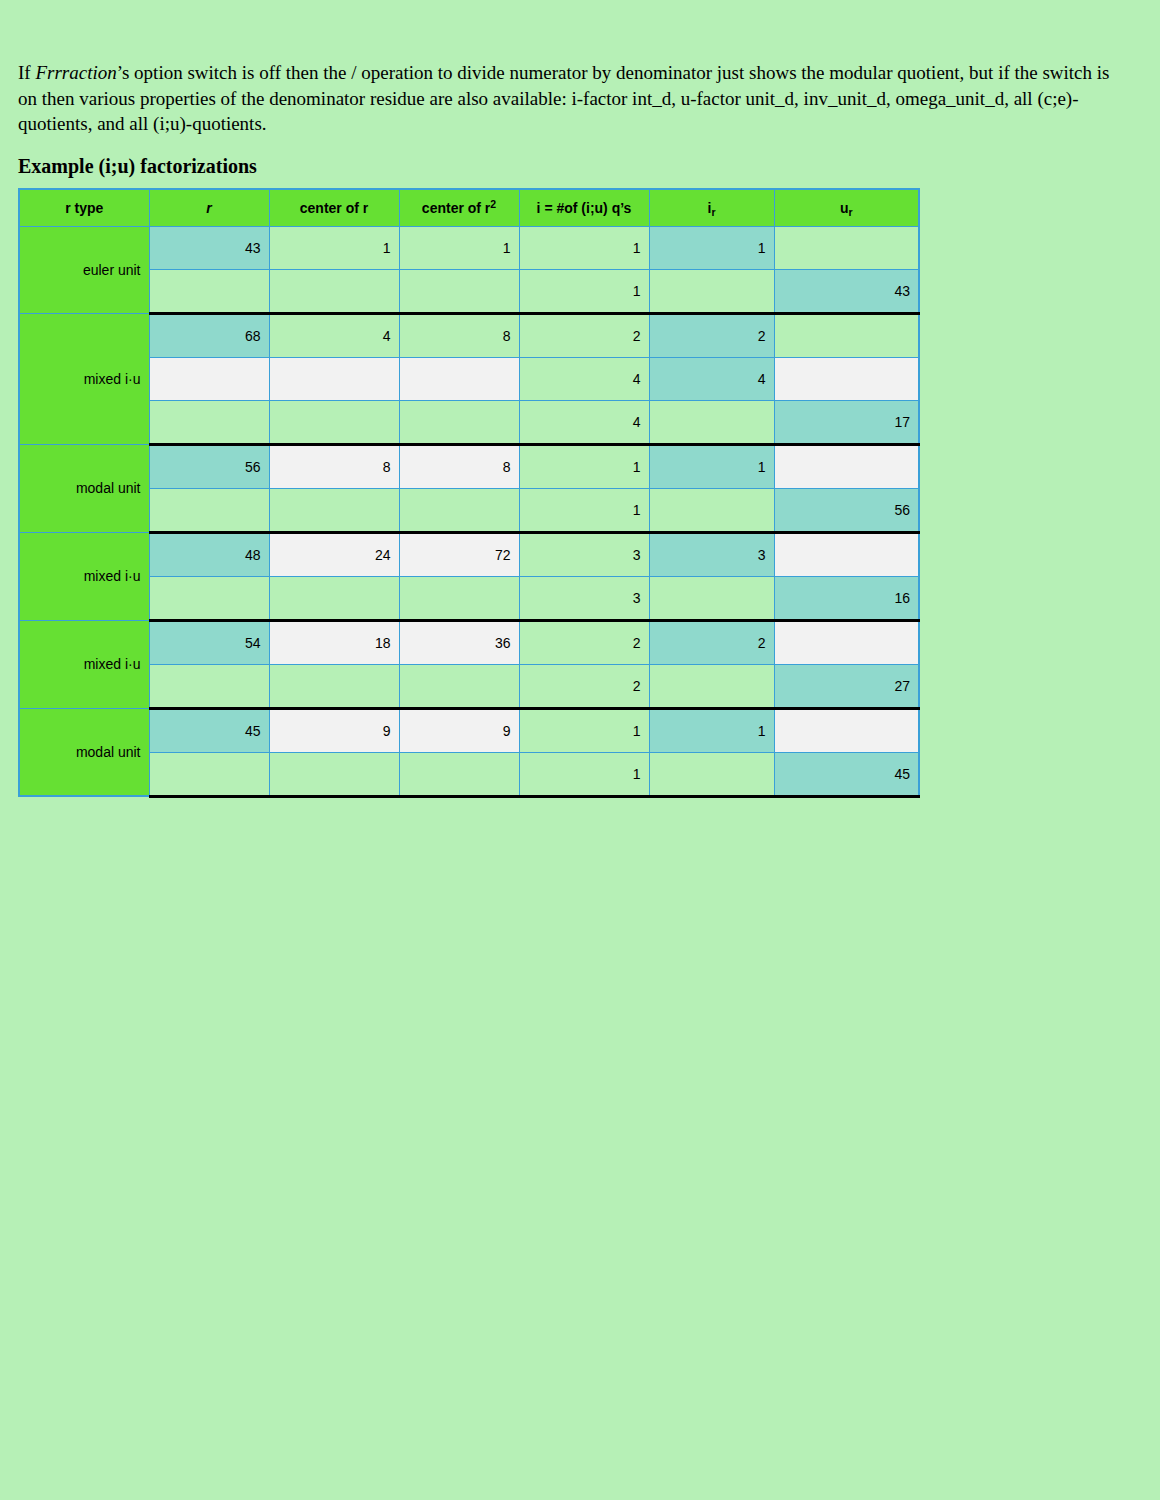If Frrraction’s option switch is off then the / operation to divide numerator by denominator just shows the modular quotient, but if the switch is on then various properties of the denominator residue are also available: i-factor int_d, u-factor unit_d, inv_unit_d, omega_unit_d, all (c;e)-quotients, and all (i;u)-quotients.
Example (i;u) factorizations
| r type | r | center of r | center of r 2 | i = #of (i;u) q’s | i r | u r |
| --- | --- | --- | --- | --- | --- | --- |
| euler unit | 43 | 1 | 1 | 1 | 1 | |
| | | | 1 | | 43 |
| mixed i·u | 68 | 4 | 8 | 2 | 2 | |
| | | | 4 | 4 | |
| | | | 4 | | 17 |
| modal unit | 56 | 8 | 8 | 1 | 1 | |
| | | | 1 | | 56 |
| mixed i·u | 48 | 24 | 72 | 3 | 3 | |
| | | | 3 | | 16 |
| mixed i·u | 54 | 18 | 36 | 2 | 2 | |
| | | | 2 | | 27 |
| modal unit | 45 | 9 | 9 | 1 | 1 | |
| | | | 1 | | 45 |